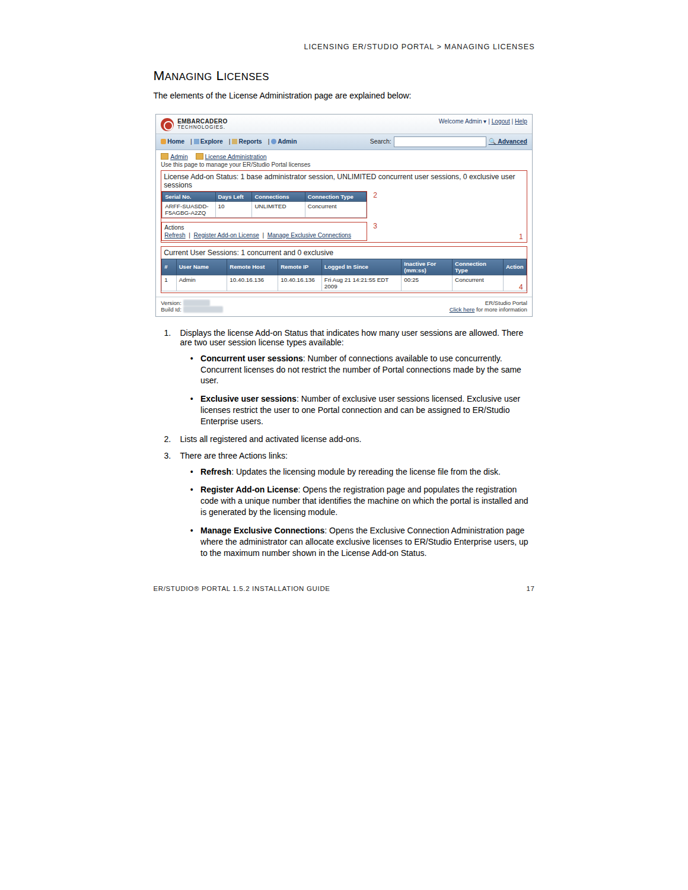LICENSING ER/STUDIO PORTAL > MANAGING LICENSES
MANAGING LICENSES
The elements of the License Administration page are explained below:
EMBARCADEROTECHNOLOGIES.
Welcome Admin ▾ | Logout | Help
Home| Explore| Reports| Admin
Search:🔍 Advanced
Admin License Administration
Use this page to manage your ER/Studio Portal licenses
License Add-on Status: 1 base administrator session, UNLIMITED concurrent user sessions, 0 exclusive user sessions
1
| Serial No. | Days Left | Connections | Connection Type |
| --- | --- | --- | --- |
| ARFF-SUASDD-F5AGBG-A2ZQ | 10 | UNLIMITED | Concurrent |
2
Actions Refresh | Register Add-on License | Manage Exclusive Connections
3
Current User Sessions: 1 concurrent and 0 exclusive
| # | User Name | Remote Host | Remote IP | Logged In Since | Inactive For (mm:ss) | Connection Type | Action |
| --- | --- | --- | --- | --- | --- | --- | --- |
| 1 | Admin | 10.40.16.136 | 10.40.16.136 | Fri Aug 21 14:21:55 EDT 2009 | 00:25 | Concurrent | |
4
Version: 1.5.2.0000
Build Id: 20090821-1234
ER/Studio Portal
Click here for more information
Displays the license Add-on Status that indicates how many user sessions are allowed. There are two user session license types available:
Concurrent user sessions: Number of connections available to use concurrently. Concurrent licenses do not restrict the number of Portal connections made by the same user.
Exclusive user sessions: Number of exclusive user sessions licensed. Exclusive user licenses restrict the user to one Portal connection and can be assigned to ER/Studio Enterprise users.
Lists all registered and activated license add-ons.
There are three Actions links:
Refresh: Updates the licensing module by rereading the license file from the disk.
Register Add-on License: Opens the registration page and populates the registration code with a unique number that identifies the machine on which the portal is installed and is generated by the licensing module.
Manage Exclusive Connections: Opens the Exclusive Connection Administration page where the administrator can allocate exclusive licenses to ER/Studio Enterprise users, up to the maximum number shown in the License Add-on Status.
ER/STUDIO® PORTAL 1.5.2 INSTALLATION GUIDE
17